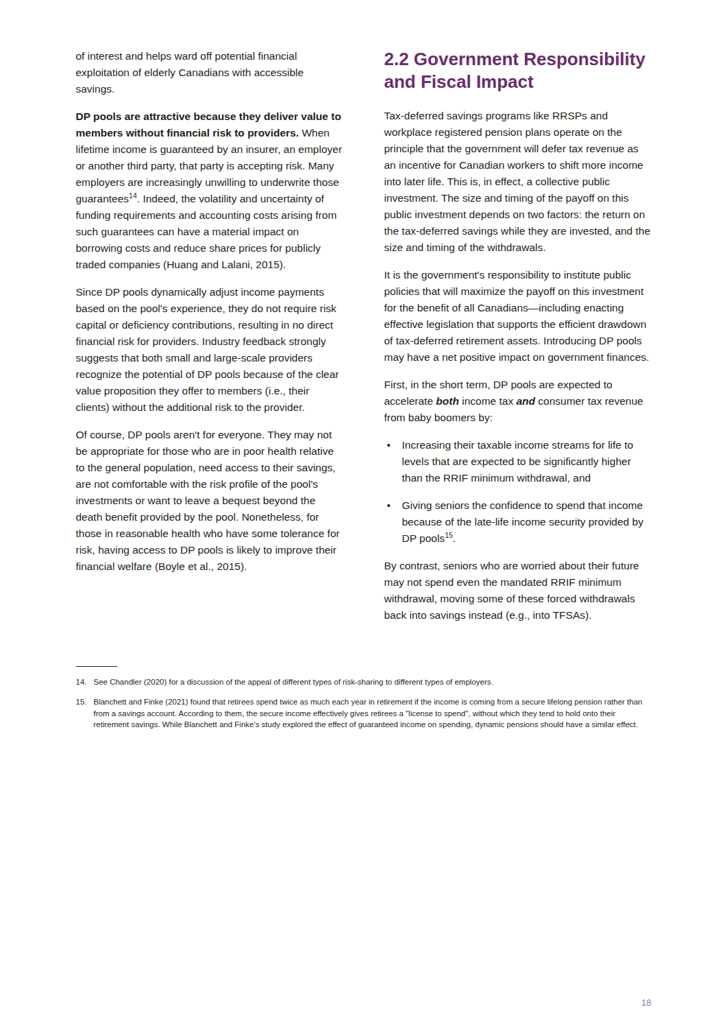of interest and helps ward off potential financial exploitation of elderly Canadians with accessible savings.
DP pools are attractive because they deliver value to members without financial risk to providers. When lifetime income is guaranteed by an insurer, an employer or another third party, that party is accepting risk. Many employers are increasingly unwilling to underwrite those guarantees14. Indeed, the volatility and uncertainty of funding requirements and accounting costs arising from such guarantees can have a material impact on borrowing costs and reduce share prices for publicly traded companies (Huang and Lalani, 2015).
Since DP pools dynamically adjust income payments based on the pool's experience, they do not require risk capital or deficiency contributions, resulting in no direct financial risk for providers. Industry feedback strongly suggests that both small and large-scale providers recognize the potential of DP pools because of the clear value proposition they offer to members (i.e., their clients) without the additional risk to the provider.
Of course, DP pools aren't for everyone. They may not be appropriate for those who are in poor health relative to the general population, need access to their savings, are not comfortable with the risk profile of the pool's investments or want to leave a bequest beyond the death benefit provided by the pool. Nonetheless, for those in reasonable health who have some tolerance for risk, having access to DP pools is likely to improve their financial welfare (Boyle et al., 2015).
2.2 Government Responsibility and Fiscal Impact
Tax-deferred savings programs like RRSPs and workplace registered pension plans operate on the principle that the government will defer tax revenue as an incentive for Canadian workers to shift more income into later life. This is, in effect, a collective public investment. The size and timing of the payoff on this public investment depends on two factors: the return on the tax-deferred savings while they are invested, and the size and timing of the withdrawals.
It is the government's responsibility to institute public policies that will maximize the payoff on this investment for the benefit of all Canadians—including enacting effective legislation that supports the efficient drawdown of tax-deferred retirement assets. Introducing DP pools may have a net positive impact on government finances.
First, in the short term, DP pools are expected to accelerate both income tax and consumer tax revenue from baby boomers by:
Increasing their taxable income streams for life to levels that are expected to be significantly higher than the RRIF minimum withdrawal, and
Giving seniors the confidence to spend that income because of the late-life income security provided by DP pools15.
By contrast, seniors who are worried about their future may not spend even the mandated RRIF minimum withdrawal, moving some of these forced withdrawals back into savings instead (e.g., into TFSAs).
14. See Chandler (2020) for a discussion of the appeal of different types of risk-sharing to different types of employers.
15. Blanchett and Finke (2021) found that retirees spend twice as much each year in retirement if the income is coming from a secure lifelong pension rather than from a savings account. According to them, the secure income effectively gives retirees a "license to spend", without which they tend to hold onto their retirement savings. While Blanchett and Finke's study explored the effect of guaranteed income on spending, dynamic pensions should have a similar effect.
18